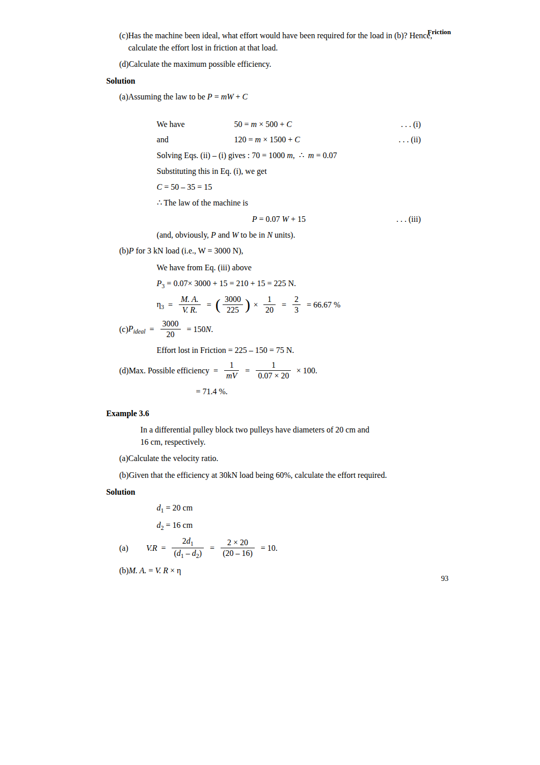Friction
(c)
Has the machine been ideal, what effort would have been required for the load in (b)? Hence, calculate the effort lost in friction at that load.
(d)
Calculate the maximum possible efficiency.
Solution
(a)
Assuming the law to be P = mW + C
We have
50 = m × 500 + C
. . . (i)
and
120 = m × 1500 + C
. . . (ii)
Solving Eqs. (ii) – (i) gives : 70 = 1000 m, ∴ m = 0.07
Substituting this in Eq. (i), we get
C = 50 – 35 = 15
∴ The law of the machine is
P = 0.07 W + 15
. . . (iii)
(and, obviously, P and W to be in N units).
(b)
P for 3 kN load (i.e., W = 3000 N),
We have from Eq. (iii) above
P 3 = 0.07× 3000 + 15 = 210 + 15 = 225 N.
η3 = M. A. V. R. = ( 3000225 ) × 120 = 23 = 66.67 %
(c)
Pideal = 300020 = 150N.
Effort lost in Friction = 225 – 150 = 75 N.
(d)
Max. Possible efficiency = 1 mV = 10.07 × 20 × 100.
= 71.4 %.
Example 3.6
In a differential pulley block two pulleys have diameters of 20 cm and
16 cm, respectively.
(a)
Calculate the velocity ratio.
(b)
Given that the efficiency at 30kN load being 60%, calculate the effort required.
Solution
d 1 = 20 cm
d 2 = 16 cm
(a)
V.R = 2d 1(d 1 – d 2) = 2 × 20(20 – 16) = 10.
(b)
M. A. = V. R × η
93